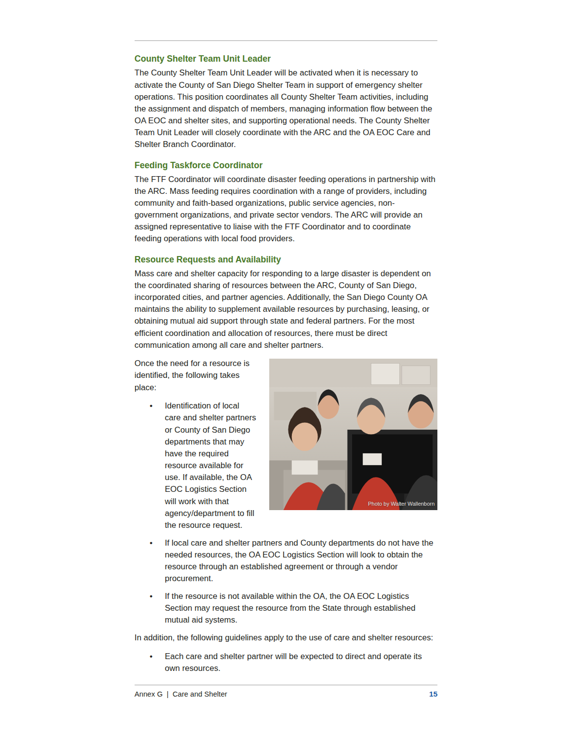County Shelter Team Unit Leader
The County Shelter Team Unit Leader will be activated when it is necessary to activate the County of San Diego Shelter Team in support of emergency shelter operations. This position coordinates all County Shelter Team activities, including the assignment and dispatch of members, managing information flow between the OA EOC and shelter sites, and supporting operational needs. The County Shelter Team Unit Leader will closely coordinate with the ARC and the OA EOC Care and Shelter Branch Coordinator.
Feeding Taskforce Coordinator
The FTF Coordinator will coordinate disaster feeding operations in partnership with the ARC. Mass feeding requires coordination with a range of providers, including community and faith-based organizations, public service agencies, non-government organizations, and private sector vendors. The ARC will provide an assigned representative to liaise with the FTF Coordinator and to coordinate feeding operations with local food providers.
Resource Requests and Availability
Mass care and shelter capacity for responding to a large disaster is dependent on the coordinated sharing of resources between the ARC, County of San Diego, incorporated cities, and partner agencies. Additionally, the San Diego County OA maintains the ability to supplement available resources by purchasing, leasing, or obtaining mutual aid support through state and federal partners. For the most efficient coordination and allocation of resources, there must be direct communication among all care and shelter partners.
Photo by Walter Wallenborn
Once the need for a resource is identified, the following takes place:
Identification of local care and shelter partners or County of San Diego departments that may have the required resource available for use. If available, the OA EOC Logistics Section will work with that agency/department to fill the resource request.
If local care and shelter partners and County departments do not have the needed resources, the OA EOC Logistics Section will look to obtain the resource through an established agreement or through a vendor procurement.
If the resource is not available within the OA, the OA EOC Logistics Section may request the resource from the State through established mutual aid systems.
In addition, the following guidelines apply to the use of care and shelter resources:
Each care and shelter partner will be expected to direct and operate its own resources.
Annex G | Care and Shelter
15